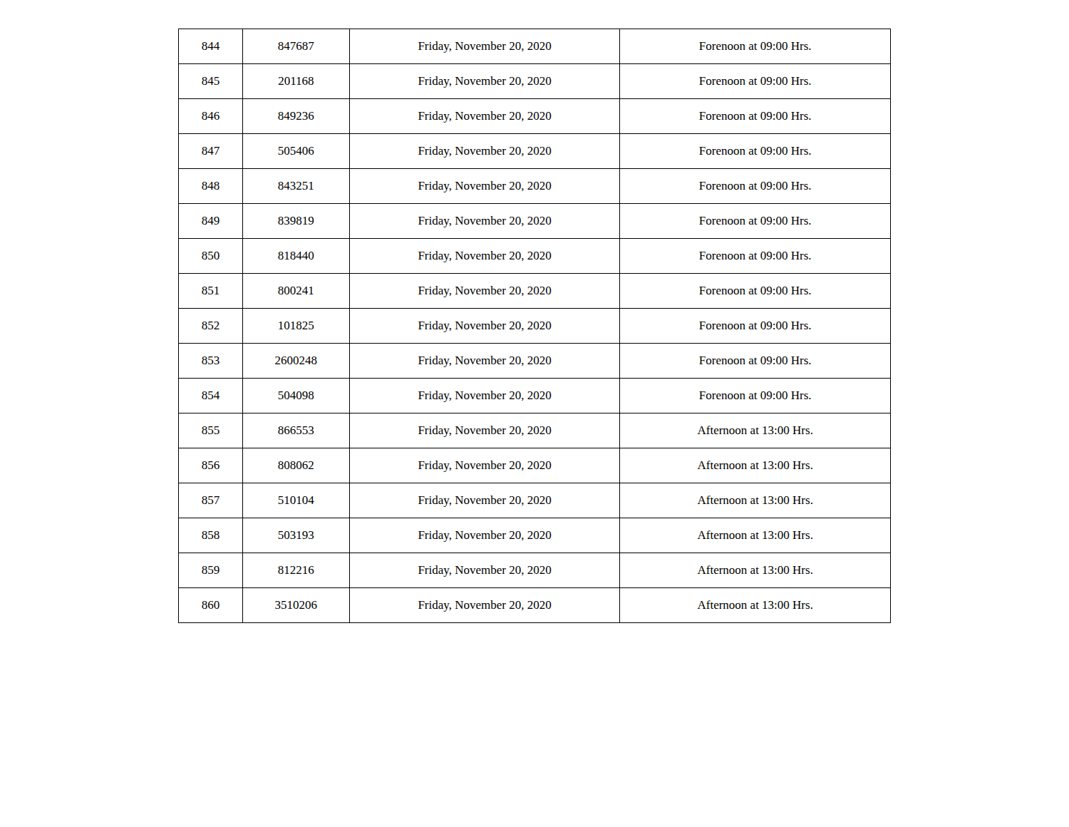| 844 | 847687 | Friday, November 20, 2020 | Forenoon at 09:00 Hrs. |
| 845 | 201168 | Friday, November 20, 2020 | Forenoon at 09:00 Hrs. |
| 846 | 849236 | Friday, November 20, 2020 | Forenoon at 09:00 Hrs. |
| 847 | 505406 | Friday, November 20, 2020 | Forenoon at 09:00 Hrs. |
| 848 | 843251 | Friday, November 20, 2020 | Forenoon at 09:00 Hrs. |
| 849 | 839819 | Friday, November 20, 2020 | Forenoon at 09:00 Hrs. |
| 850 | 818440 | Friday, November 20, 2020 | Forenoon at 09:00 Hrs. |
| 851 | 800241 | Friday, November 20, 2020 | Forenoon at 09:00 Hrs. |
| 852 | 101825 | Friday, November 20, 2020 | Forenoon at 09:00 Hrs. |
| 853 | 2600248 | Friday, November 20, 2020 | Forenoon at 09:00 Hrs. |
| 854 | 504098 | Friday, November 20, 2020 | Forenoon at 09:00 Hrs. |
| 855 | 866553 | Friday, November 20, 2020 | Afternoon at 13:00 Hrs. |
| 856 | 808062 | Friday, November 20, 2020 | Afternoon at 13:00 Hrs. |
| 857 | 510104 | Friday, November 20, 2020 | Afternoon at 13:00 Hrs. |
| 858 | 503193 | Friday, November 20, 2020 | Afternoon at 13:00 Hrs. |
| 859 | 812216 | Friday, November 20, 2020 | Afternoon at 13:00 Hrs. |
| 860 | 3510206 | Friday, November 20, 2020 | Afternoon at 13:00 Hrs. |